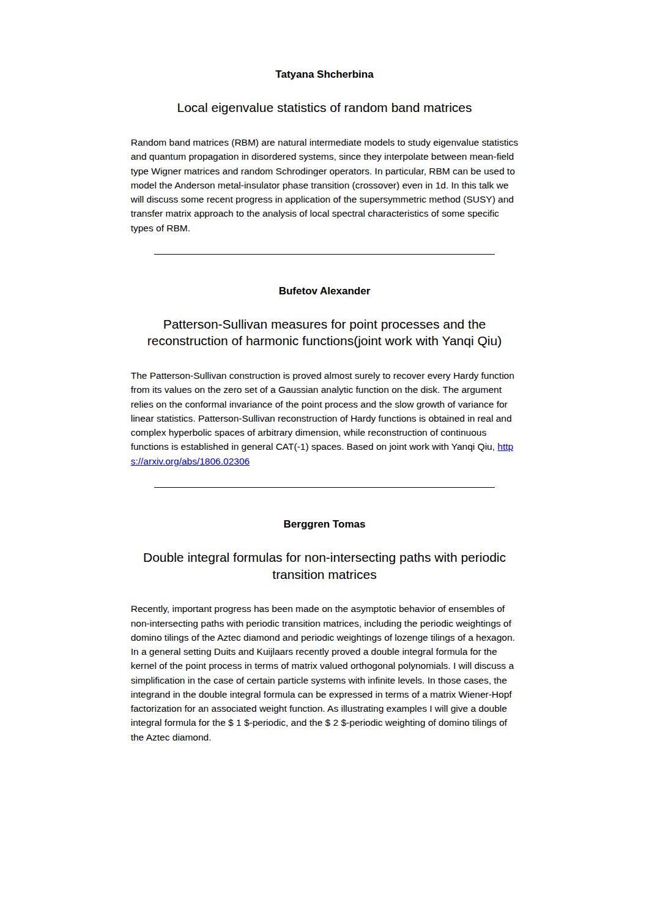Tatyana Shcherbina
Local eigenvalue statistics of random band matrices
Random band matrices (RBM) are natural intermediate models to study eigenvalue statistics and quantum propagation in disordered systems, since they interpolate between mean-field type Wigner matrices and random Schrodinger operators. In particular, RBM can be used to model the Anderson metal-insulator phase transition (crossover) even in 1d. In this talk we will discuss some recent progress in application of the supersymmetric method (SUSY) and transfer matrix approach to the analysis of local spectral characteristics of some specific types of RBM.
Bufetov Alexander
Patterson-Sullivan measures for point processes and the reconstruction of harmonic functions(joint work with Yanqi Qiu)
The Patterson-Sullivan construction is proved almost surely to recover every Hardy function from its values on the zero set of a Gaussian analytic function on the disk. The argument relies on the conformal invariance of the point process and the slow growth of variance for linear statistics. Patterson-Sullivan reconstruction of Hardy functions is obtained in real and complex hyperbolic spaces of arbitrary dimension, while reconstruction of continuous functions is established in general CAT(-1) spaces. Based on joint work with Yanqi Qiu, https://arxiv.org/abs/1806.02306
Berggren Tomas
Double integral formulas for non-intersecting paths with periodic transition matrices
Recently, important progress has been made on the asymptotic behavior of ensembles of non-intersecting paths with periodic transition matrices, including the periodic weightings of domino tilings of the Aztec diamond and periodic weightings of lozenge tilings of a hexagon. In a general setting Duits and Kuijlaars recently proved a double integral formula for the kernel of the point process in terms of matrix valued orthogonal polynomials. I will discuss a simplification in the case of certain particle systems with infinite levels. In those cases, the integrand in the double integral formula can be expressed in terms of a matrix Wiener-Hopf factorization for an associated weight function. As illustrating examples I will give a double integral formula for the $ 1 $-periodic, and the $ 2 $-periodic weighting of domino tilings of the Aztec diamond.